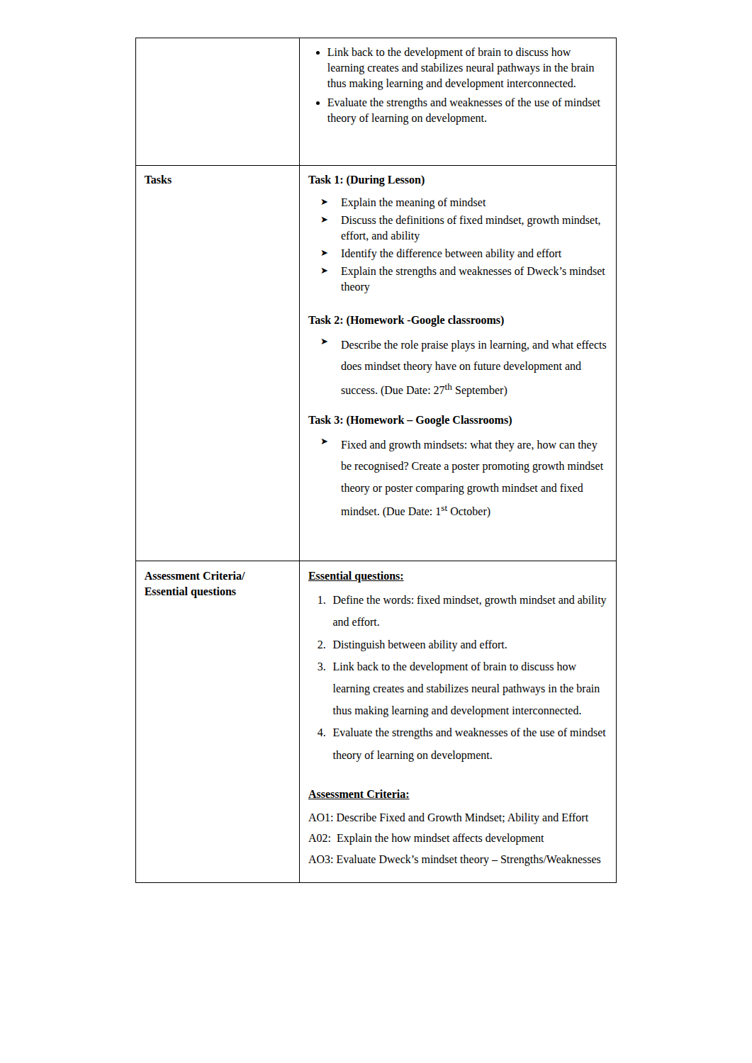| | Link back to the development of brain to discuss how learning creates and stabilizes neural pathways in the brain thus making learning and development interconnected. Evaluate the strengths and weaknesses of the use of mindset theory of learning on development. |
| Tasks | Task 1: (During Lesson) Explain the meaning of mindset Discuss the definitions of fixed mindset, growth mindset, effort, and ability Identify the difference between ability and effort Explain the strengths and weaknesses of Dweck’s mindset theory Task 2: (Homework -Google classrooms) Describe the role praise plays in learning, and what effects does mindset theory have on future development and success. (Due Date: 27 th September) Task 3: (Homework – Google Classrooms) Fixed and growth mindsets: what they are, how can they be recognised? Create a poster promoting growth mindset theory or poster comparing growth mindset and fixed mindset. (Due Date: 1 st October) |
| Assessment Criteria/ Essential questions | Essential questions: Define the words: fixed mindset, growth mindset and ability and effort. Distinguish between ability and effort. Link back to the development of brain to discuss how learning creates and stabilizes neural pathways in the brain thus making learning and development interconnected. Evaluate the strengths and weaknesses of the use of mindset theory of learning on development. Assessment Criteria: AO1: Describe Fixed and Growth Mindset; Ability and Effort A02: Explain the how mindset affects development AO3: Evaluate Dweck’s mindset theory – Strengths/Weaknesses |